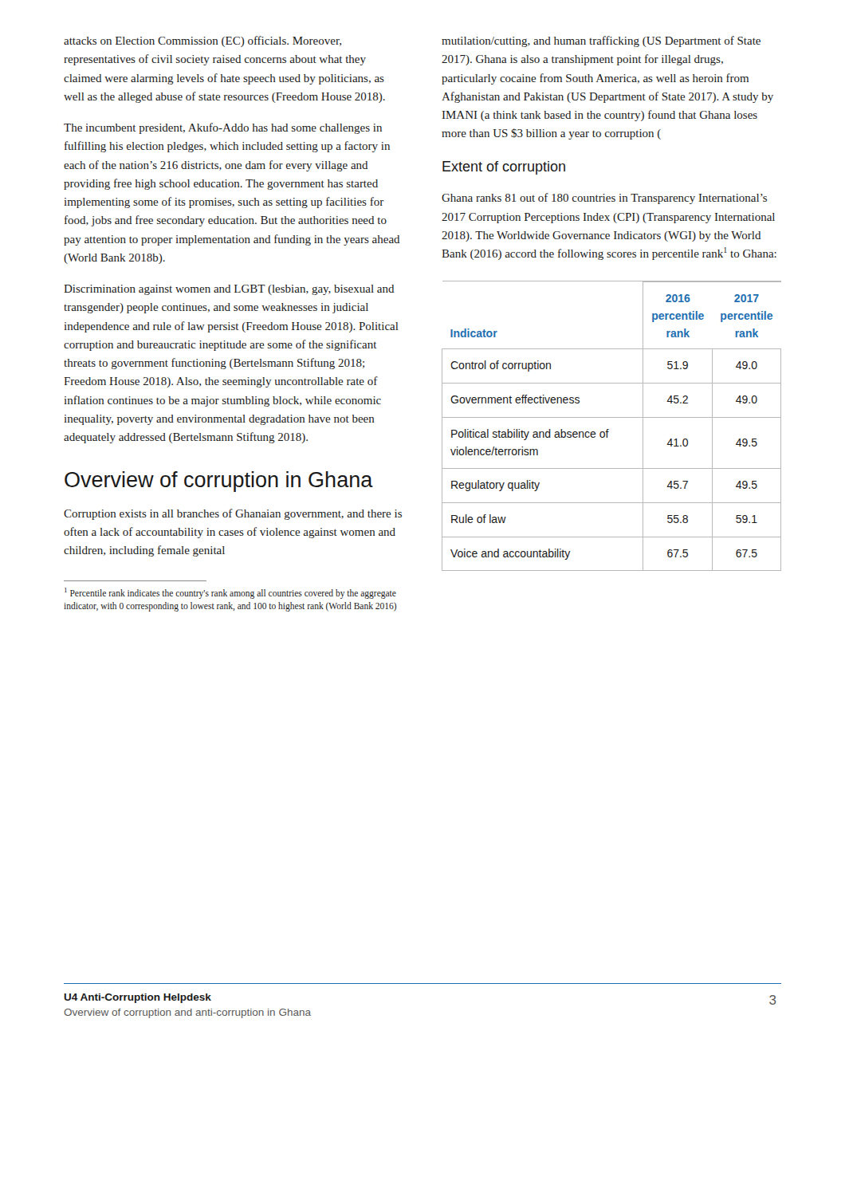attacks on Election Commission (EC) officials. Moreover, representatives of civil society raised concerns about what they claimed were alarming levels of hate speech used by politicians, as well as the alleged abuse of state resources (Freedom House 2018).
The incumbent president, Akufo-Addo has had some challenges in fulfilling his election pledges, which included setting up a factory in each of the nation’s 216 districts, one dam for every village and providing free high school education. The government has started implementing some of its promises, such as setting up facilities for food, jobs and free secondary education. But the authorities need to pay attention to proper implementation and funding in the years ahead (World Bank 2018b).
Discrimination against women and LGBT (lesbian, gay, bisexual and transgender) people continues, and some weaknesses in judicial independence and rule of law persist (Freedom House 2018). Political corruption and bureaucratic ineptitude are some of the significant threats to government functioning (Bertelsmann Stiftung 2018; Freedom House 2018). Also, the seemingly uncontrollable rate of inflation continues to be a major stumbling block, while economic inequality, poverty and environmental degradation have not been adequately addressed (Bertelsmann Stiftung 2018).
Overview of corruption in Ghana
Corruption exists in all branches of Ghanaian government, and there is often a lack of accountability in cases of violence against women and children, including female genital
1 Percentile rank indicates the country's rank among all countries covered by the aggregate indicator, with 0 corresponding to lowest rank, and 100 to highest rank (World Bank 2016)
mutilation/cutting, and human trafficking (US Department of State 2017). Ghana is also a transhipment point for illegal drugs, particularly cocaine from South America, as well as heroin from Afghanistan and Pakistan (US Department of State 2017). A study by IMANI (a think tank based in the country) found that Ghana loses more than US $3 billion a year to corruption (
Extent of corruption
Ghana ranks 81 out of 180 countries in Transparency International’s 2017 Corruption Perceptions Index (CPI) (Transparency International 2018). The Worldwide Governance Indicators (WGI) by the World Bank (2016) accord the following scores in percentile rank1 to Ghana:
| Indicator | 2016 percentile rank | 2017 percentile rank |
| --- | --- | --- |
| Control of corruption | 51.9 | 49.0 |
| Government effectiveness | 45.2 | 49.0 |
| Political stability and absence of violence/terrorism | 41.0 | 49.5 |
| Regulatory quality | 45.7 | 49.5 |
| Rule of law | 55.8 | 59.1 |
| Voice and accountability | 67.5 | 67.5 |
U4 Anti-Corruption Helpdesk
Overview of corruption and anti-corruption in Ghana
3